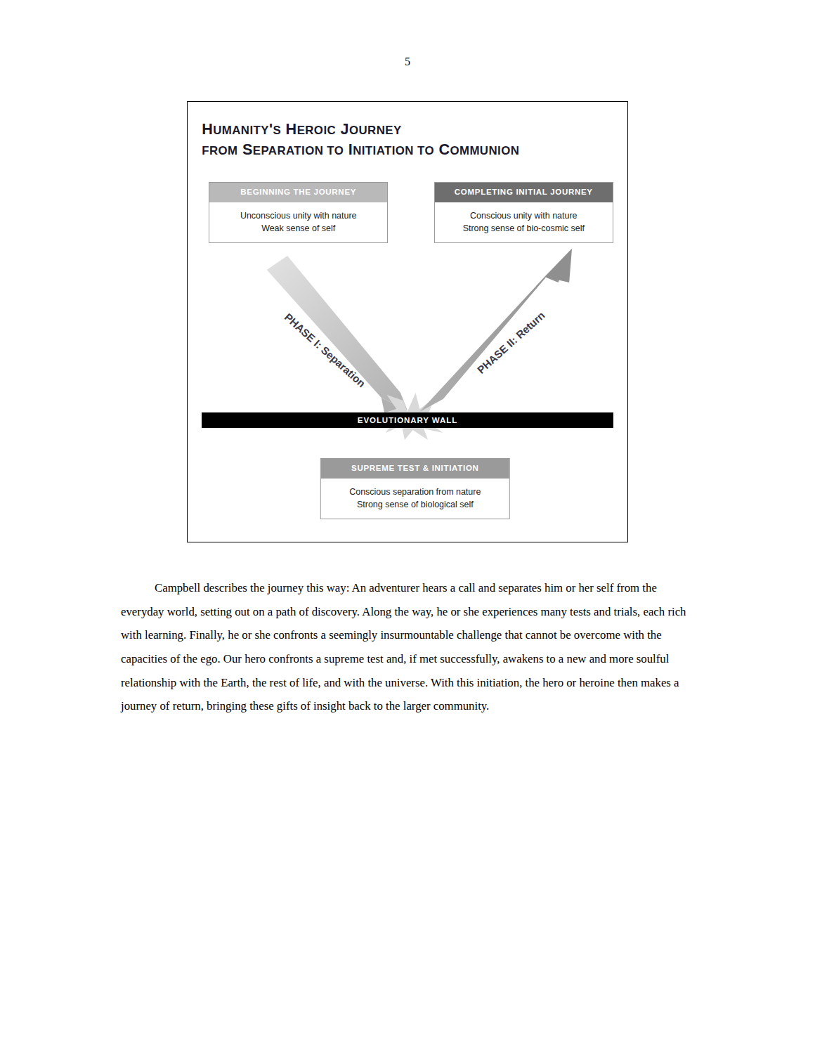5
HUMANITY'S HEROIC JOURNEY
FROM SEPARATION TO INITIATION TO COMMUNION
BEGINNING THE JOURNEY
Unconscious unity with nature
Weak sense of self
COMPLETING INITIAL JOURNEY
Conscious unity with nature
Strong sense of bio-cosmic self
PHASE I: Separation PHASE II: Return
EVOLUTIONARY WALL
SUPREME TEST & INITIATION
Conscious separation from nature
Strong sense of biological self
Campbell describes the journey this way: An adventurer hears a call and separates him or her self from the everyday world, setting out on a path of discovery. Along the way, he or she experiences many tests and trials, each rich with learning. Finally, he or she confronts a seemingly insurmountable challenge that cannot be overcome with the capacities of the ego. Our hero confronts a supreme test and, if met successfully, awakens to a new and more soulful relationship with the Earth, the rest of life, and with the universe. With this initiation, the hero or heroine then makes a journey of return, bringing these gifts of insight back to the larger community.